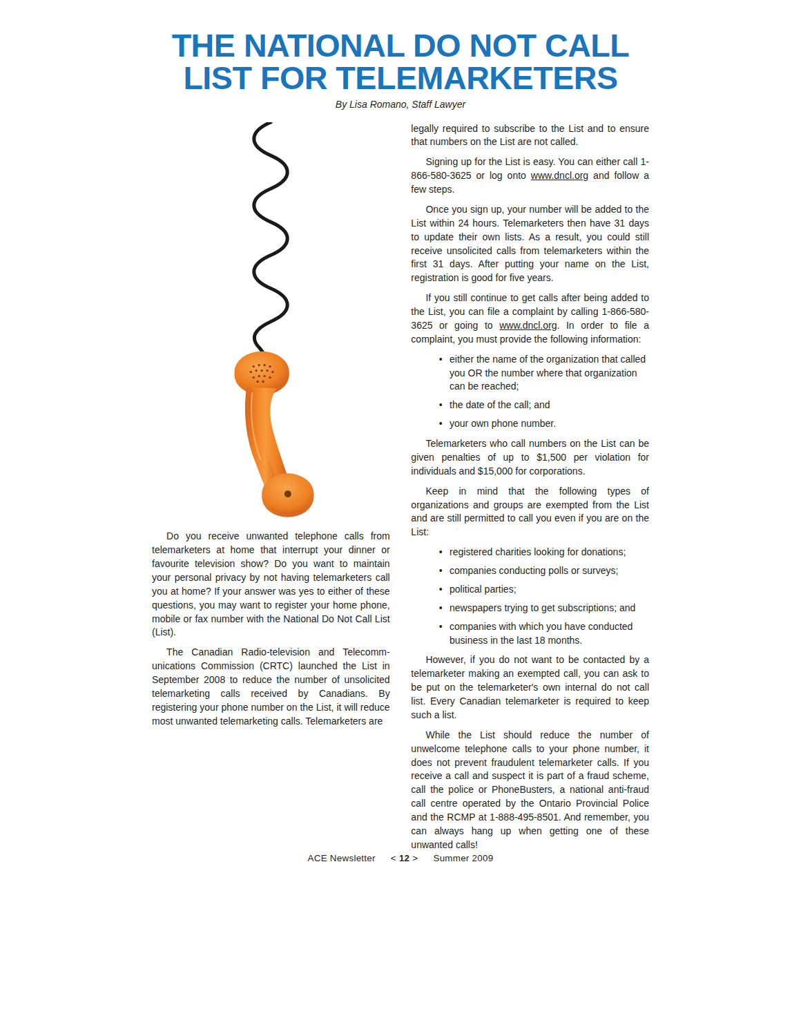The National Do Not Call List for Telemarketers
By Lisa Romano, Staff Lawyer
Do you receive unwanted telephone calls from telemarketers at home that interrupt your dinner or favourite television show? Do you want to maintain your personal privacy by not having telemarketers call you at home? If your answer was yes to either of these questions, you may want to register your home phone, mobile or fax number with the National Do Not Call List (List).
The Canadian Radio-television and Telecomm­unications Commission (CRTC) launched the List in September 2008 to reduce the number of unsolicited telemarketing calls received by Canadians. By registering your phone number on the List, it will reduce most unwanted telemarketing calls. Telemarketers are
legally required to subscribe to the List and to ensure that numbers on the List are not called.
Signing up for the List is easy. You can either call 1-866-580-3625 or log onto www.dncl.org and follow a few steps.
Once you sign up, your number will be added to the List within 24 hours. Telemarketers then have 31 days to update their own lists. As a result, you could still receive unsolicited calls from telemarketers within the first 31 days. After putting your name on the List, registration is good for five years.
If you still continue to get calls after being added to the List, you can file a complaint by calling 1-866-580-3625 or going to www.dncl.org. In order to file a complaint, you must provide the following information:
either the name of the organization that called you OR the number where that organization can be reached;
the date of the call; and
your own phone number.
Telemarketers who call numbers on the List can be given penalties of up to $1,500 per violation for individuals and $15,000 for corporations.
Keep in mind that the following types of organizations and groups are exempted from the List and are still permitted to call you even if you are on the List:
registered charities looking for donations;
companies conducting polls or surveys;
political parties;
newspapers trying to get subscriptions; and
companies with which you have conducted business in the last 18 months.
However, if you do not want to be contacted by a telemarketer making an exempted call, you can ask to be put on the telemarketer's own internal do not call list. Every Canadian telemarketer is required to keep such a list.
While the List should reduce the number of unwelcome telephone calls to your phone number, it does not prevent fraudulent telemarketer calls. If you receive a call and suspect it is part of a fraud scheme, call the police or PhoneBusters, a national anti-fraud call centre operated by the Ontario Provincial Police and the RCMP at 1-888-495-8501. And remember, you can always hang up when getting one of these unwanted calls!
ACE Newsletter < 12 > Summer 2009